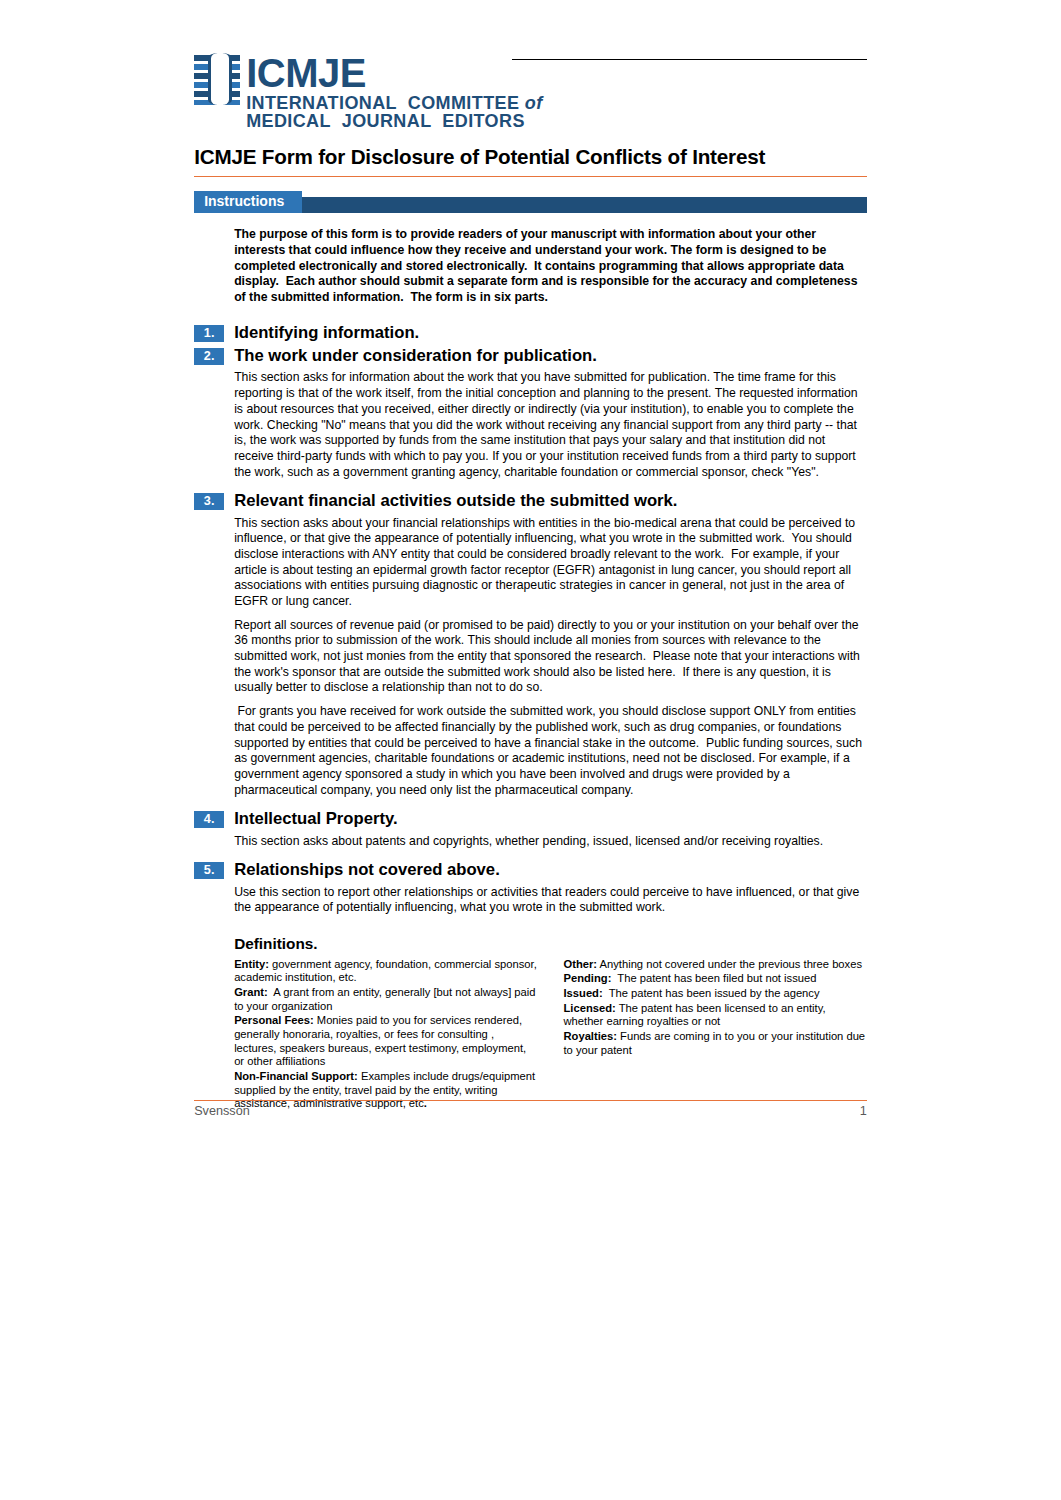ICMJE INTERNATIONAL COMMITTEE of MEDICAL JOURNAL EDITORS
ICMJE Form for Disclosure of Potential Conflicts of Interest
Instructions
The purpose of this form is to provide readers of your manuscript with information about your other interests that could influence how they receive and understand your work. The form is designed to be completed electronically and stored electronically. It contains programming that allows appropriate data display. Each author should submit a separate form and is responsible for the accuracy and completeness of the submitted information. The form is in six parts.
1.
Identifying information.
2.
The work under consideration for publication.
This section asks for information about the work that you have submitted for publication. The time frame for this reporting is that of the work itself, from the initial conception and planning to the present. The requested information is about resources that you received, either directly or indirectly (via your institution), to enable you to complete the work. Checking "No" means that you did the work without receiving any financial support from any third party -- that is, the work was supported by funds from the same institution that pays your salary and that institution did not receive third-party funds with which to pay you. If you or your institution received funds from a third party to support the work, such as a government granting agency, charitable foundation or commercial sponsor, check "Yes".
3.
Relevant financial activities outside the submitted work.
This section asks about your financial relationships with entities in the bio-medical arena that could be perceived to influence, or that give the appearance of potentially influencing, what you wrote in the submitted work. You should disclose interactions with ANY entity that could be considered broadly relevant to the work. For example, if your article is about testing an epidermal growth factor receptor (EGFR) antagonist in lung cancer, you should report all associations with entities pursuing diagnostic or therapeutic strategies in cancer in general, not just in the area of EGFR or lung cancer.
Report all sources of revenue paid (or promised to be paid) directly to you or your institution on your behalf over the 36 months prior to submission of the work. This should include all monies from sources with relevance to the submitted work, not just monies from the entity that sponsored the research. Please note that your interactions with the work's sponsor that are outside the submitted work should also be listed here. If there is any question, it is usually better to disclose a relationship than not to do so.
For grants you have received for work outside the submitted work, you should disclose support ONLY from entities that could be perceived to be affected financially by the published work, such as drug companies, or foundations supported by entities that could be perceived to have a financial stake in the outcome. Public funding sources, such as government agencies, charitable foundations or academic institutions, need not be disclosed. For example, if a government agency sponsored a study in which you have been involved and drugs were provided by a pharmaceutical company, you need only list the pharmaceutical company.
4.
Intellectual Property.
This section asks about patents and copyrights, whether pending, issued, licensed and/or receiving royalties.
5.
Relationships not covered above.
Use this section to report other relationships or activities that readers could perceive to have influenced, or that give the appearance of potentially influencing, what you wrote in the submitted work.
Definitions.
Entity: government agency, foundation, commercial sponsor, academic institution, etc.
Grant: A grant from an entity, generally [but not always] paid to your organization
Personal Fees: Monies paid to you for services rendered, generally honoraria, royalties, or fees for consulting , lectures, speakers bureaus, expert testimony, employment, or other affiliations
Non-Financial Support: Examples include drugs/equipment supplied by the entity, travel paid by the entity, writing assistance, administrative support, etc.
Other: Anything not covered under the previous three boxes
Pending: The patent has been filed but not issued
Issued: The patent has been issued by the agency
Licensed: The patent has been licensed to an entity, whether earning royalties or not
Royalties: Funds are coming in to you or your institution due to your patent
Svensson 1